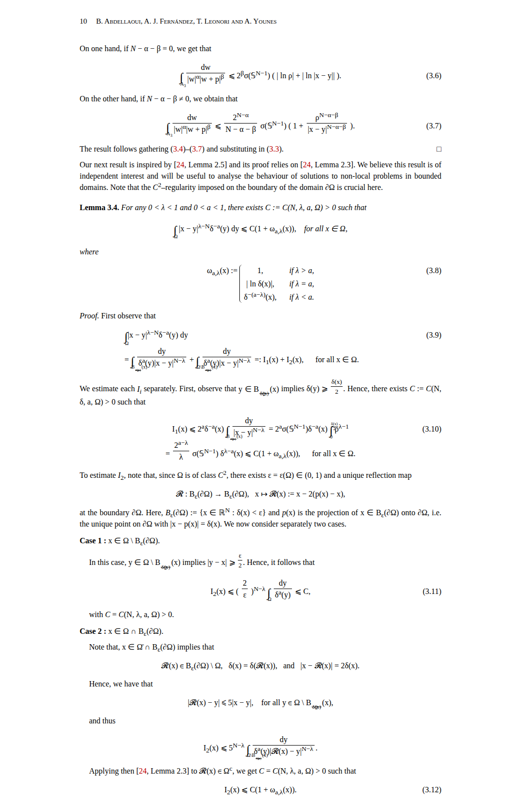10 B. Abdellaoui, A. J. Fernández, T. Leonori and A. Younes
On one hand, if N − α − β = 0, we get that
∫A3 dw|w|α|w + p|β ⩽ 2βσ(𝕊N−1) ( | ln ρ| + | ln |x − y|| ). (3.6)
On the other hand, if N − α − β ≠ 0, we obtain that
∫A3 dw|w|α|w + p|β ⩽ 2N−α N − α − β σ(𝕊N−1) ( 1 + ρN−α−β|x − y|N−α−β ). (3.7)
The result follows gathering (3.4)–(3.7) and substituting in (3.3). □
Our next result is inspired by [24, Lemma 2.5] and its proof relies on [24, Lemma 2.3]. We believe this result is of independent interest and will be useful to analyse the behaviour of solutions to non-local problems in bounded domains. Note that the C2–regularity imposed on the boundary of the domain ∂Ω is crucial here.
Lemma 3.4. For any 0 < λ < 1 and 0 < a < 1, there exists C := C(N, λ, a, Ω) > 0 such that
∫Ω |x − y|λ−Nδ−a(y) dy ⩽ C(1 + ωa,λ(x)), for all x ∈ Ω,
where
ωa,λ(x) := 1, if λ > a, | ln δ(x)|, if λ = a, δ−(a−λ)(x), if λ < a. (3.8)
Proof. First observe that
∫Ω|x − y|λ−Nδ−a(y) dy
= ∫Bδ(x) 2(x) dy δa(y)|x − y|N−λ + ∫Ω\Bδ(x) 2(x) dy δa(y)|x − y|N−λ =: I1(x) + I2(x), for all x ∈ Ω.
(3.9)
We estimate each Ii separately. First, observe that y ∈ Bδ(x) 2(x) implies δ(y) ⩾ δ(x) 2. Hence, there exists C := C(N, δ, a, Ω) > 0 such that
I1(x) ⩽ 2aδ−a(x) ∫Bδ(x) 2(x) dy|x − y|N−λ = 2aσ(𝕊N−1)δ−a(x) ∫δ(x) 20 ρλ−1
= 2a−λ λ σ(𝕊N−1) δλ−a(x) ⩽ C(1 + ωa,λ(x)), for all x ∈ Ω.
(3.10)
To estimate I2, note that, since Ω is of class C2, there exists ε = ε(Ω) ∈ (0, 1) and a unique reflection map
𝓡 : Bε(∂Ω) → Bε(∂Ω), x ↦ 𝓡(x) := x − 2(p(x) − x),
at the boundary ∂Ω. Here, Bε(∂Ω) := {x ∈ ℝN : δ(x) < ε} and p(x) is the projection of x ∈ Bε(∂Ω) onto ∂Ω, i.e. the unique point on ∂Ω with |x − p(x)| = δ(x). We now consider separately two cases.
Case 1 : x ∈ Ω \ Bε(∂Ω).
In this case, y ∈ Ω \ Bδ(x) 2(x) implies |y − x| ⩾ ε 2. Hence, it follows that
I2(x) ⩽ ( 2 ε )N−λ ∫Ω dy δa(y) ⩽ C, (3.11)
with C = C(N, λ, a, Ω) > 0.
Case 2 : x ∈ Ω ∩ Bε(∂Ω).
Note that, x ∈ Ω̄ ∩ Bε(∂Ω) implies that
𝓡(x) ∈ Bε(∂Ω) \ Ω, δ(x) = δ(𝓡(x)), and |x − 𝓡(x)| = 2δ(x).
Hence, we have that
|𝓡(x) − y| ⩽ 5|x − y|, for all y ∈ Ω \ Bδ(x) 2(x),
and thus
I2(x) ⩽ 5N−λ ∫Ω\Bδ(x) 2(x) dy δa(y)|𝓡(x) − y|N−λ.
Applying then [24, Lemma 2.3] to 𝓡(x) ∈ Ωc, we get C = C(N, λ, a, Ω) > 0 such that
I2(x) ⩽ C(1 + ωa,λ(x)). (3.12)